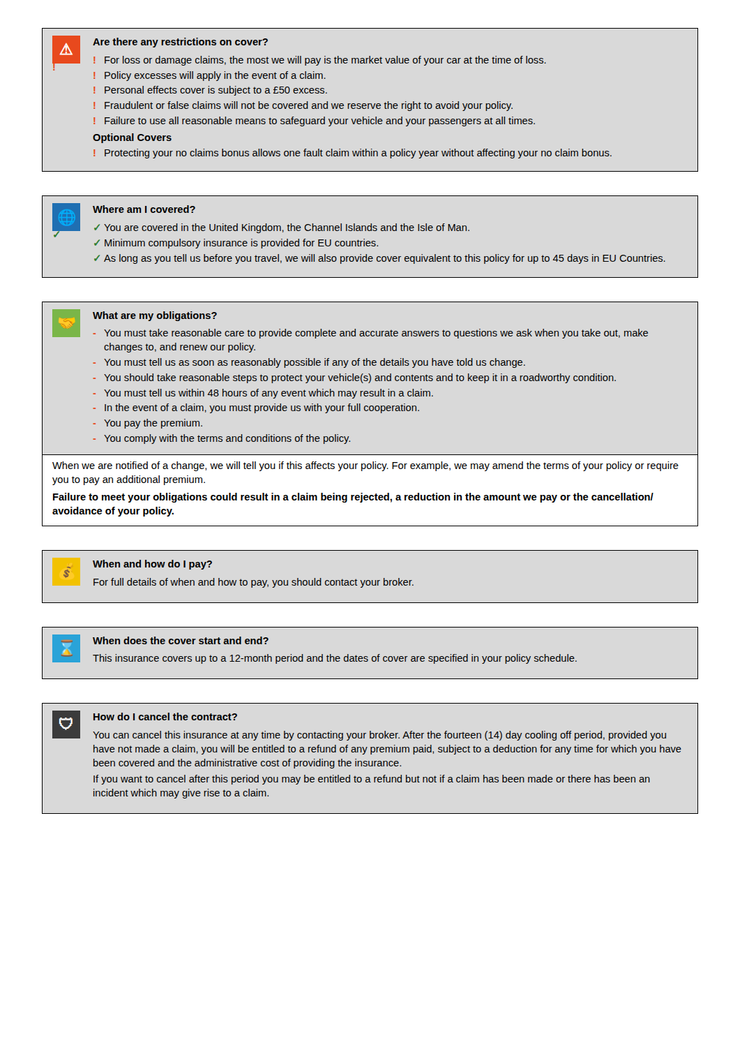⚠
!
Are there any restrictions on cover?
For loss or damage claims, the most we will pay is the market value of your car at the time of loss.
Policy excesses will apply in the event of a claim.
Personal effects cover is subject to a £50 excess.
Fraudulent or false claims will not be covered and we reserve the right to avoid your policy.
Failure to use all reasonable means to safeguard your vehicle and your passengers at all times.
Optional Covers
Protecting your no claims bonus allows one fault claim within a policy year without affecting your no claim bonus.
🌐
✓
Where am I covered?
You are covered in the United Kingdom, the Channel Islands and the Isle of Man.
Minimum compulsory insurance is provided for EU countries.
As long as you tell us before you travel, we will also provide cover equivalent to this policy for up to 45 days in EU Countries.
🤝
What are my obligations?
You must take reasonable care to provide complete and accurate answers to questions we ask when you take out, make changes to, and renew our policy.
You must tell us as soon as reasonably possible if any of the details you have told us change.
You should take reasonable steps to protect your vehicle(s) and contents and to keep it in a roadworthy condition.
You must tell us within 48 hours of any event which may result in a claim.
In the event of a claim, you must provide us with your full cooperation.
You pay the premium.
You comply with the terms and conditions of the policy.
When we are notified of a change, we will tell you if this affects your policy. For example, we may amend the terms of your policy or require you to pay an additional premium.
Failure to meet your obligations could result in a claim being rejected, a reduction in the amount we pay or the cancellation/ avoidance of your policy.
💰
When and how do I pay?
For full details of when and how to pay, you should contact your broker.
⌛
When does the cover start and end?
This insurance covers up to a 12-month period and the dates of cover are specified in your policy schedule.
🛡
How do I cancel the contract?
You can cancel this insurance at any time by contacting your broker. After the fourteen (14) day cooling off period, provided you have not made a claim, you will be entitled to a refund of any premium paid, subject to a deduction for any time for which you have been covered and the administrative cost of providing the insurance.
If you want to cancel after this period you may be entitled to a refund but not if a claim has been made or there has been an incident which may give rise to a claim.